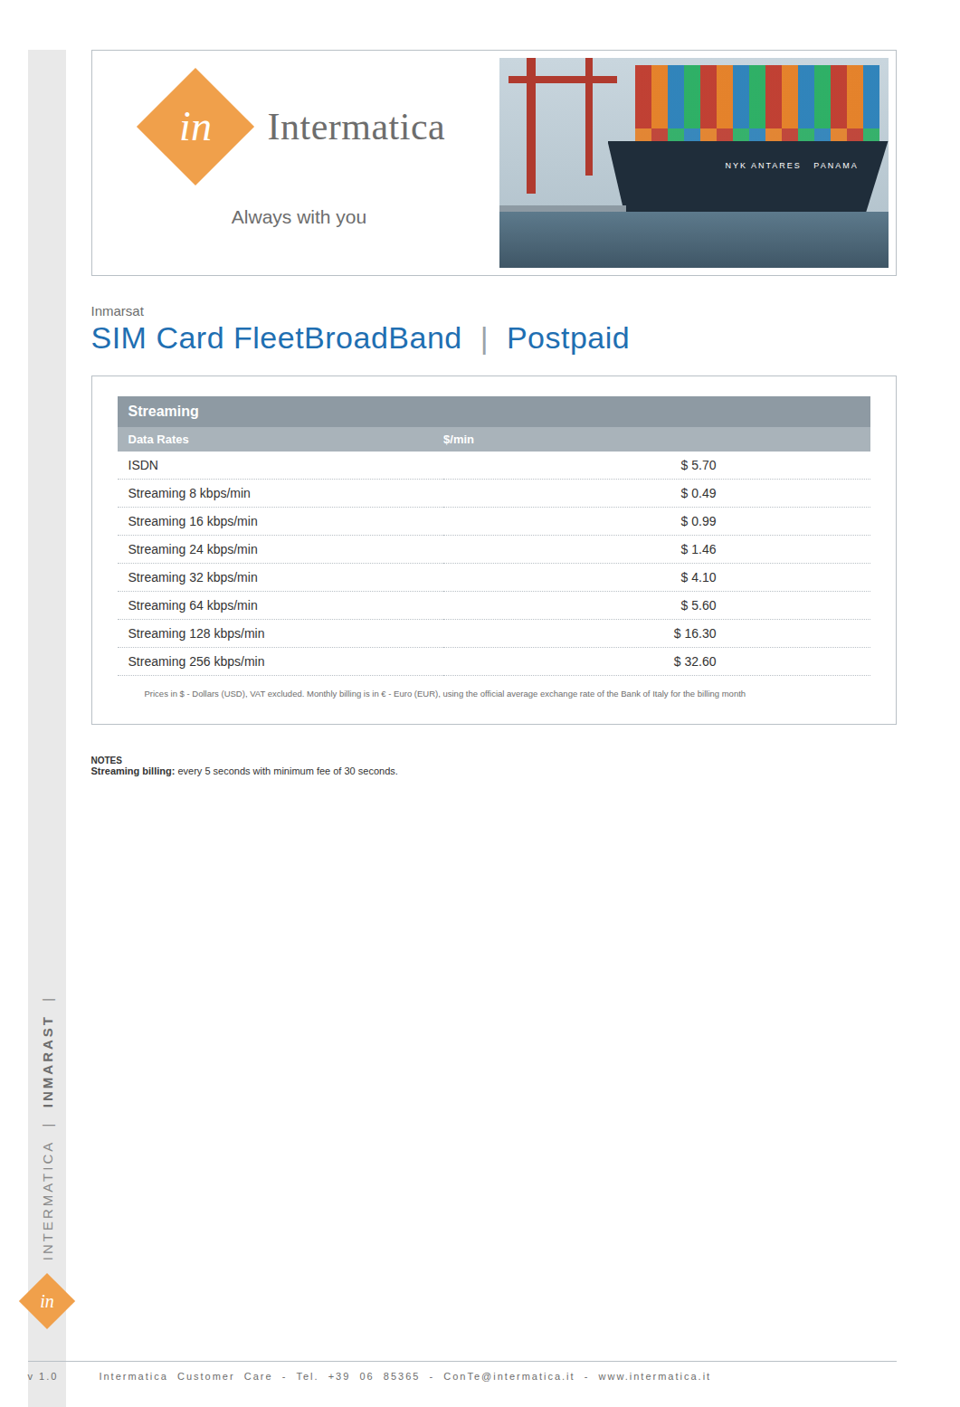INTERMATICA | INMARAST |
in
in
Intermatica
Always with you
NYK ANTARES PANAMA
Inmarsat
SIM Card FleetBroadBand | Postpaid
Streaming
| Data Rates | $/min |
| --- | --- |
| ISDN | $ 5.70 |
| Streaming 8 kbps/min | $ 0.49 |
| Streaming 16 kbps/min | $ 0.99 |
| Streaming 24 kbps/min | $ 1.46 |
| Streaming 32 kbps/min | $ 4.10 |
| Streaming 64 kbps/min | $ 5.60 |
| Streaming 128 kbps/min | $ 16.30 |
| Streaming 256 kbps/min | $ 32.60 |
Prices in $ - Dollars (USD), VAT excluded. Monthly billing is in € - Euro (EUR), using the official average exchange rate of the Bank of Italy for the billing month
NOTES
Streaming billing: every 5 seconds with minimum fee of 30 seconds.
v 1.0 Intermatica Customer Care - Tel. +39 06 85365 - ConTe@intermatica.it - www.intermatica.it